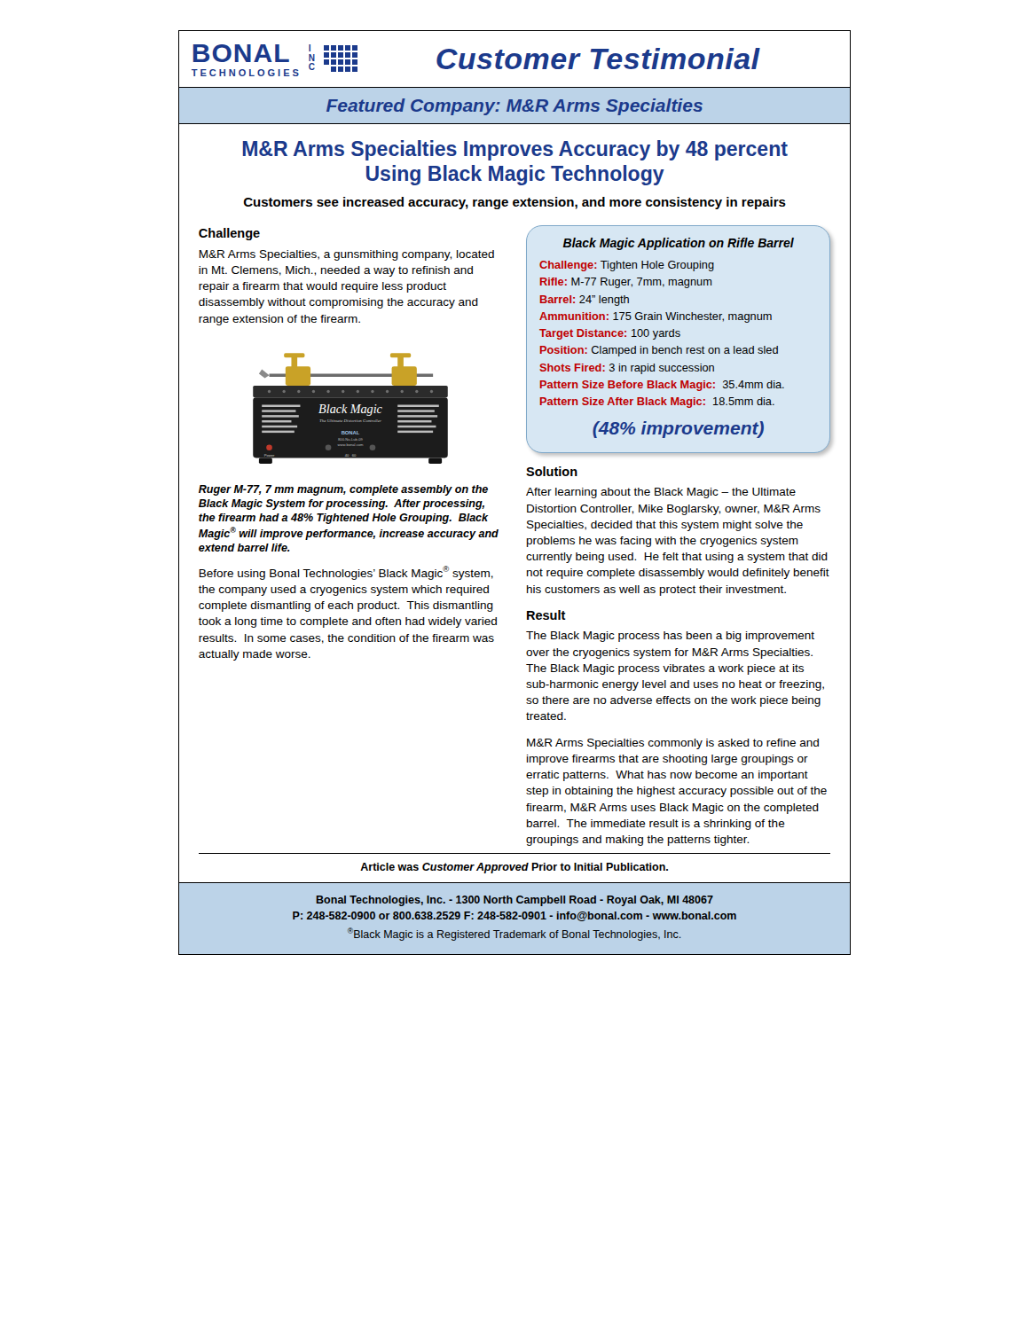BONAL TECHNOLOGIES
I
N
C
Customer Testimonial
Featured Company: M&R Arms Specialties
M&R Arms Specialties Improves Accuracy by 48 percent
Using Black Magic Technology
Customers see increased accuracy, range extension, and more consistency in repairs
Challenge
M&R Arms Specialties, a gunsmithing company, located in Mt. Clemens, Mich., needed a way to refinish and repair a firearm that would require less product disassembly without compromising the accuracy and range extension of the firearm.
Black Magic The Ultimate Distortion Controller BONAL 800-Nu-Lub-09 www.bonal.com Power 40 60
Ruger M-77, 7 mm magnum, complete assembly on the Black Magic System for processing. After processing, the firearm had a 48% Tightened Hole Grouping. Black Magic® will improve performance, increase accuracy and extend barrel life.
Before using Bonal Technologies’ Black Magic® system, the company used a cryogenics system which required complete dismantling of each product. This dismantling took a long time to complete and often had widely varied results. In some cases, the condition of the firearm was actually made worse.
Black Magic Application on Rifle Barrel
Challenge: Tighten Hole Grouping
Rifle: M-77 Ruger, 7mm, magnum
Barrel: 24” length
Ammunition: 175 Grain Winchester, magnum
Target Distance: 100 yards
Position: Clamped in bench rest on a lead sled
Shots Fired: 3 in rapid succession
Pattern Size Before Black Magic: 35.4mm dia.
Pattern Size After Black Magic: 18.5mm dia.
(48% improvement)
Solution
After learning about the Black Magic – the Ultimate Distortion Controller, Mike Boglarsky, owner, M&R Arms Specialties, decided that this system might solve the problems he was facing with the cryogenics system currently being used. He felt that using a system that did not require complete disassembly would definitely benefit his customers as well as protect their investment.
Result
The Black Magic process has been a big improvement over the cryogenics system for M&R Arms Specialties. The Black Magic process vibrates a work piece at its sub-harmonic energy level and uses no heat or freezing, so there are no adverse effects on the work piece being treated.
M&R Arms Specialties commonly is asked to refine and improve firearms that are shooting large groupings or erratic patterns. What has now become an important step in obtaining the highest accuracy possible out of the firearm, M&R Arms uses Black Magic on the completed barrel. The immediate result is a shrinking of the groupings and making the patterns tighter.
Article was Customer Approved Prior to Initial Publication.
Bonal Technologies, Inc. - 1300 North Campbell Road - Royal Oak, MI 48067
P: 248-582-0900 or 800.638.2529 F: 248-582-0901 - info@bonal.com - www.bonal.com
®Black Magic is a Registered Trademark of Bonal Technologies, Inc.